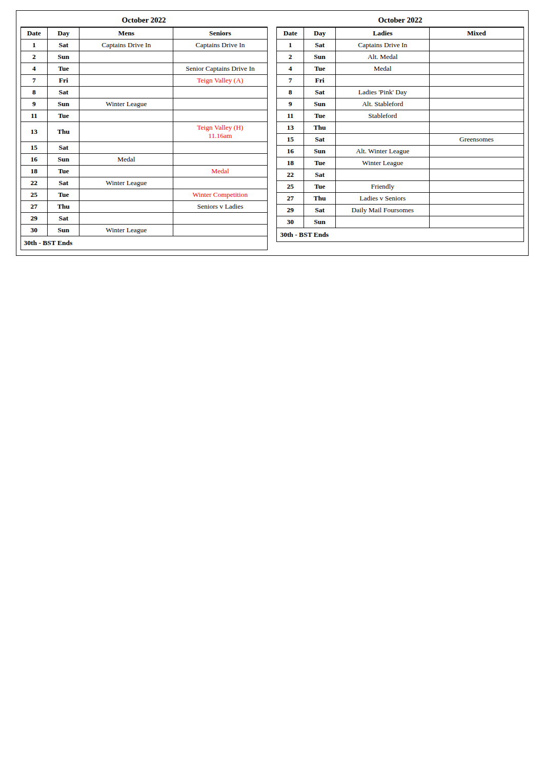October 2022
| Date | Day | Mens | Seniors |
| --- | --- | --- | --- |
| 1 | Sat | Captains Drive In | Captains Drive In |
| 2 | Sun | | |
| 4 | Tue | | Senior Captains Drive In |
| 7 | Fri | | Teign Valley (A) |
| 8 | Sat | | |
| 9 | Sun | Winter League | |
| 11 | Tue | | |
| 13 | Thu | | Teign Valley (H) 11.16am |
| 15 | Sat | | |
| 16 | Sun | Medal | |
| 18 | Tue | | Medal |
| 22 | Sat | Winter League | |
| 25 | Tue | | Winter Competition |
| 27 | Thu | | Seniors v Ladies |
| 29 | Sat | | |
| 30 | Sun | Winter League | |
| 30th - BST Ends |
October 2022
| Date | Day | Ladies | Mixed |
| --- | --- | --- | --- |
| 1 | Sat | Captains Drive In | |
| 2 | Sun | Alt. Medal | |
| 4 | Tue | Medal | |
| 7 | Fri | | |
| 8 | Sat | Ladies 'Pink' Day | |
| 9 | Sun | Alt. Stableford | |
| 11 | Tue | Stableford | |
| 13 | Thu | | |
| 15 | Sat | | Greensomes |
| 16 | Sun | Alt. Winter League | |
| 18 | Tue | Winter League | |
| 22 | Sat | | |
| 25 | Tue | Friendly | |
| 27 | Thu | Ladies v Seniors | |
| 29 | Sat | Daily Mail Foursomes | |
| 30 | Sun | | |
| 30th - BST Ends |